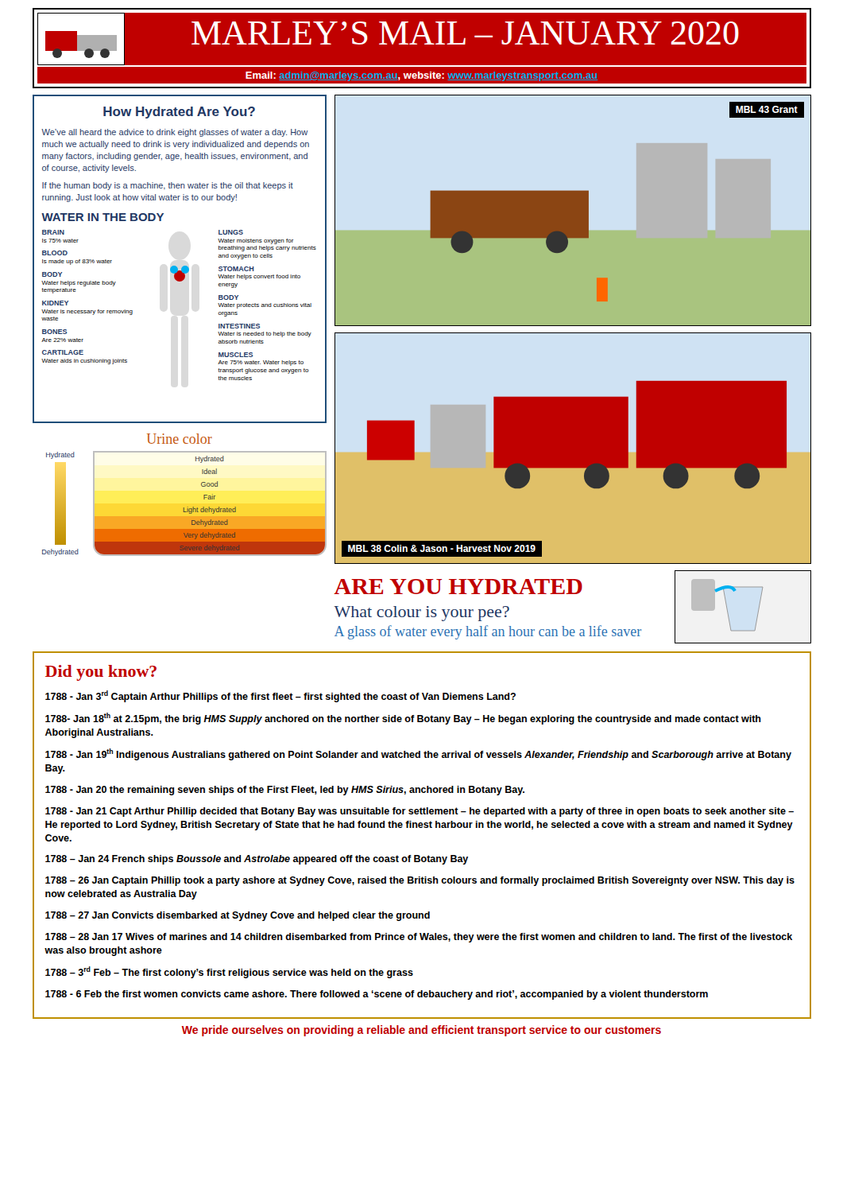MARLEY’S MAIL – JANUARY 2020
Email: admin@marleys.com.au, website: www.marleystransport.com.au
How Hydrated Are You?
We’ve all heard the advice to drink eight glasses of water a day. How much we actually need to drink is very individualized and depends on many factors, including gender, age, health issues, environment, and of course, activity levels.
If the human body is a machine, then water is the oil that keeps it running. Just look at how vital water is to our body!
WATER IN THE BODY
BRAINIs 75% water
BLOODIs made up of 83% water
BODYWater helps regulate body temperature
KIDNEYWater is necessary for removing waste
BONESAre 22% water
CARTILAGEWater aids in cushioning joints
LUNGSWater moistens oxygen for breathing and helps carry nutrients and oxygen to cells
STOMACHWater helps convert food into energy
BODYWater protects and cushions vital organs
INTESTINESWater is needed to help the body absorb nutrients
MUSCLESAre 75% water. Water helps to transport glucose and oxygen to the muscles
Urine color
Hydrated
Dehydrated
Hydrated
Ideal
Good
Fair
Light dehydrated
Dehydrated
Very dehydrated
Severe dehydrated
MBL 43 Grant
MBL 38 Colin & Jason - Harvest Nov 2019
ARE YOU HYDRATED
What colour is your pee?
A glass of water every half an hour can be a life saver
Did you know?
1788 - Jan 3rd Captain Arthur Phillips of the first fleet – first sighted the coast of Van Diemens Land?
1788- Jan 18th at 2.15pm, the brig HMS Supply anchored on the norther side of Botany Bay – He began exploring the countryside and made contact with Aboriginal Australians.
1788 - Jan 19th Indigenous Australians gathered on Point Solander and watched the arrival of vessels Alexander, Friendship and Scarborough arrive at Botany Bay.
1788 - Jan 20 the remaining seven ships of the First Fleet, led by HMS Sirius, anchored in Botany Bay.
1788 - Jan 21 Capt Arthur Phillip decided that Botany Bay was unsuitable for settlement – he departed with a party of three in open boats to seek another site – He reported to Lord Sydney, British Secretary of State that he had found the finest harbour in the world, he selected a cove with a stream and named it Sydney Cove.
1788 – Jan 24 French ships Boussole and Astrolabe appeared off the coast of Botany Bay
1788 – 26 Jan Captain Phillip took a party ashore at Sydney Cove, raised the British colours and formally proclaimed British Sovereignty over NSW. This day is now celebrated as Australia Day
1788 – 27 Jan Convicts disembarked at Sydney Cove and helped clear the ground
1788 – 28 Jan 17 Wives of marines and 14 children disembarked from Prince of Wales, they were the first women and children to land. The first of the livestock was also brought ashore
1788 – 3rd Feb – The first colony’s first religious service was held on the grass
1788 - 6 Feb the first women convicts came ashore. There followed a ‘scene of debauchery and riot’, accompanied by a violent thunderstorm
We pride ourselves on providing a reliable and efficient transport service to our customers